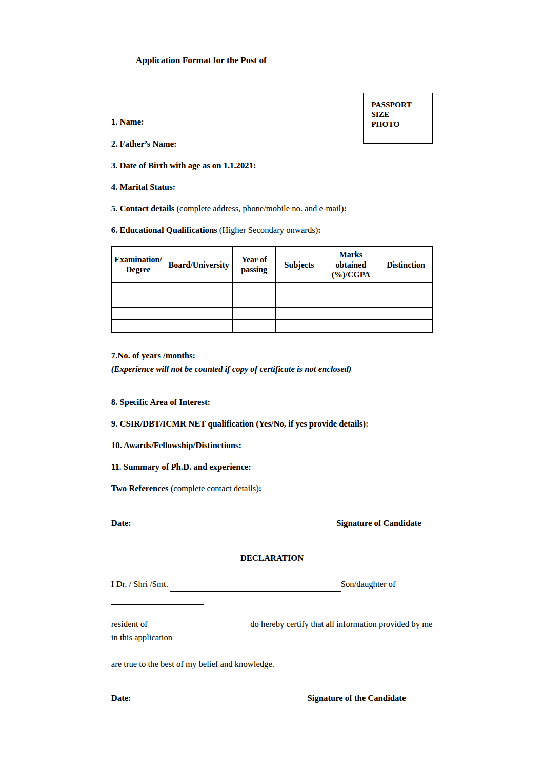Application Format for the Post of
PASSPORT
SIZE
PHOTO
1. Name:
2. Father’s Name:
3. Date of Birth with age as on 1.1.2021:
4. Marital Status:
5. Contact details (complete address, phone/mobile no. and e-mail):
6. Educational Qualifications (Higher Secondary onwards):
| Examination/ Degree | Board/University | Year of passing | Subjects | Marks obtained (%)/CGPA | Distinction |
| --- | --- | --- | --- | --- | --- |
7.No. of years /months:
(Experience will not be counted if copy of certificate is not enclosed)
8. Specific Area of Interest:
9. CSIR/DBT/ICMR NET qualification (Yes/No, if yes provide details):
10. Awards/Fellowship/Distinctions:
11. Summary of Ph.D. and experience:
Two References (complete contact details):
Date:
Signature of Candidate
DECLARATION
I Dr. / Shri /Smt. Son/daughter of
resident of do hereby certify that all information provided by me in this application
are true to the best of my belief and knowledge.
Date:
Signature of the Candidate